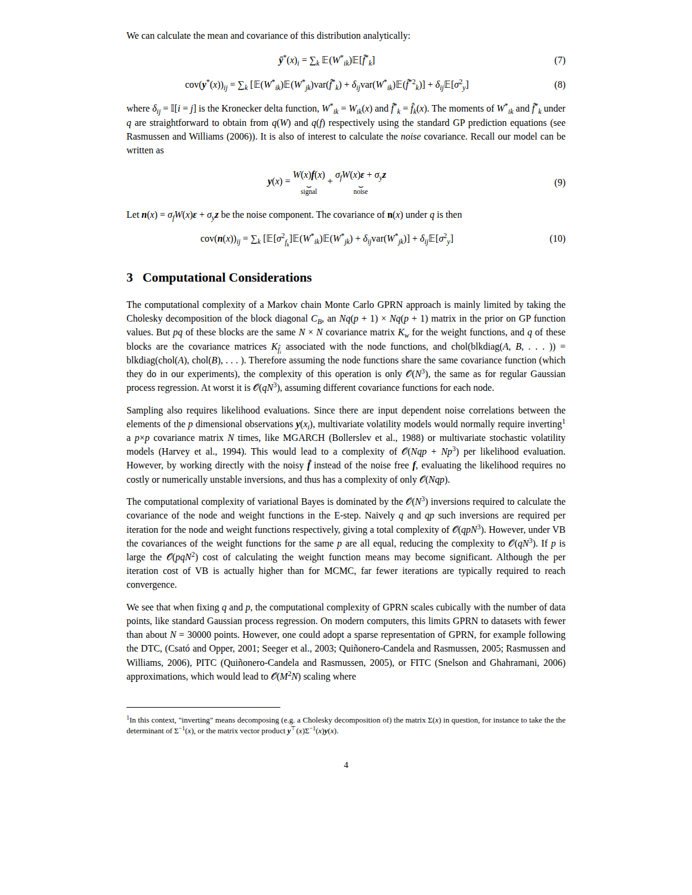We can calculate the mean and covariance of this distribution analytically:
ȳ*(x)i = ∑k 𝔼(W*ik)𝔼[f̂*k]
(7)
cov(y*(x))ij = ∑k [𝔼(W*ik)𝔼(W*jk)var(f̂*k) + δijvar(W*ik)𝔼(f̂*2k)] + δij𝔼[σ2y]
(8)
where δij = 𝕀[i = j] is the Kronecker delta function, W*ik = Wik(x) and f̂*k = f̂k(x). The moments of W*ik and f̂*k under q are straightforward to obtain from q(W) and q(f) respectively using the standard GP prediction equations (see Rasmussen and Williams (2006)). It is also of interest to calculate the noise covariance. Recall our model can be written as
y(x) = W(x)f(x)⏟signal + σfW(x)ε + σyz⏟noise
(9)
Let n(x) = σfW(x)ε + σyz be the noise component. The covariance of n(x) under q is then
cov(n(x))ij = ∑k [𝔼[σ2fk]𝔼(W*ik)𝔼(W*jk) + δijvar(W*jk)] + δij𝔼[σ2y]
(10)
3 Computational Considerations
The computational complexity of a Markov chain Monte Carlo GPRN approach is mainly limited by taking the Cholesky decomposition of the block diagonal CB, an Nq(p + 1) × Nq(p + 1) matrix in the prior on GP function values. But pq of these blocks are the same N × N covariance matrix Kw for the weight functions, and q of these blocks are the covariance matrices Kf̂i associated with the node functions, and chol(blkdiag(A, B, . . . )) = blkdiag(chol(A), chol(B), . . . ). Therefore assuming the node functions share the same covariance function (which they do in our experiments), the complexity of this operation is only 𝒪(N3), the same as for regular Gaussian process regression. At worst it is 𝒪(qN3), assuming different covariance functions for each node.
Sampling also requires likelihood evaluations. Since there are input dependent noise correlations between the elements of the p dimensional observations y(xi), multivariate volatility models would normally require inverting1 a p×p covariance matrix N times, like MGARCH (Bollerslev et al., 1988) or multivariate stochastic volatility models (Harvey et al., 1994). This would lead to a complexity of 𝒪(Nqp + Np3) per likelihood evaluation. However, by working directly with the noisy f̂ instead of the noise free f, evaluating the likelihood requires no costly or numerically unstable inversions, and thus has a complexity of only 𝒪(Nqp).
The computational complexity of variational Bayes is dominated by the 𝒪(N3) inversions required to calculate the covariance of the node and weight functions in the E-step. Naively q and qp such inversions are required per iteration for the node and weight functions respectively, giving a total complexity of 𝒪(qpN3). However, under VB the covariances of the weight functions for the same p are all equal, reducing the complexity to 𝒪(qN3). If p is large the 𝒪(pqN2) cost of calculating the weight function means may become significant. Although the per iteration cost of VB is actually higher than for MCMC, far fewer iterations are typically required to reach convergence.
We see that when fixing q and p, the computational complexity of GPRN scales cubically with the number of data points, like standard Gaussian process regression. On modern computers, this limits GPRN to datasets with fewer than about N = 30000 points. However, one could adopt a sparse representation of GPRN, for example following the DTC, (Csató and Opper, 2001; Seeger et al., 2003; Quiñonero-Candela and Rasmussen, 2005; Rasmussen and Williams, 2006), PITC (Quiñonero-Candela and Rasmussen, 2005), or FITC (Snelson and Ghahramani, 2006) approximations, which would lead to 𝒪(M2N) scaling where
1In this context, "inverting" means decomposing (e.g. a Cholesky decomposition of) the matrix Σ(x) in question, for instance to take the the determinant of Σ−1(x), or the matrix vector product y⊤(x)Σ−1(x)y(x).
4